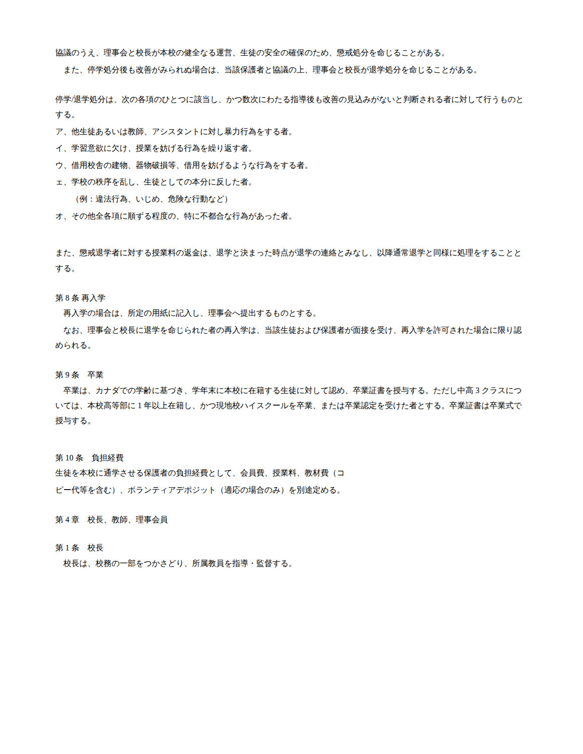協議のうえ、理事会と校長が本校の健全なる運営、生徒の安全の確保のため、懲戒処分を命じることがある。
また、停学処分後も改善がみられぬ場合は、当該保護者と協議の上、理事会と校長が退学処分を命じることがある。
停学/退学処分は、次の各項のひとつに該当し、かつ数次にわたる指導後も改善の見込みがないと判断される者に対して行うものとする。
ア、他生徒あるいは教師、アシスタントに対し暴力行為をする者。
イ、学習意欲に欠け、授業を妨げる行為を繰り返す者。
ウ、借用校舎の建物、器物破損等、借用を妨げるような行為をする者。
ェ、学校の秩序を乱し、生徒としての本分に反した者。
（例：違法行為、いじめ、危険な行動など）
オ、その他全各項に順ずる程度の、特に不都合な行為があった者。
また、懲戒退学者に対する授業料の返金は、退学と決まった時点が退学の連絡とみなし、以降通常退学と同様に処理をすることとする。
第 8 条 再入学
再入学の場合は、所定の用紙に記入し、理事会へ提出するものとする。
なお、理事会と校長に退学を命じられた者の再入学は、当該生徒および保護者が面接を受け、再入学を許可された場合に限り認められる。
第 9 条　卒業
卒業は、カナダでの学齢に基づき、学年末に本校に在籍する生徒に対して認め、卒業証書を授与する。ただし中高 3 クラスについては、本校高等部に 1 年以上在籍し、かつ現地校ハイスクールを卒業、または卒業認定を受けた者とする。卒業証書は卒業式で授与する。
第 10 条　負担経費
生徒を本校に通学させる保護者の負担経費として、会員費、授業料、教材費（コ
ピー代等を含む）、ボランティアデポジット（適応の場合のみ）を別途定める。
第 4 章　校長、教師、理事会員
第 1 条　校長
校長は、校務の一部をつかさどり、所属教員を指導・監督する。